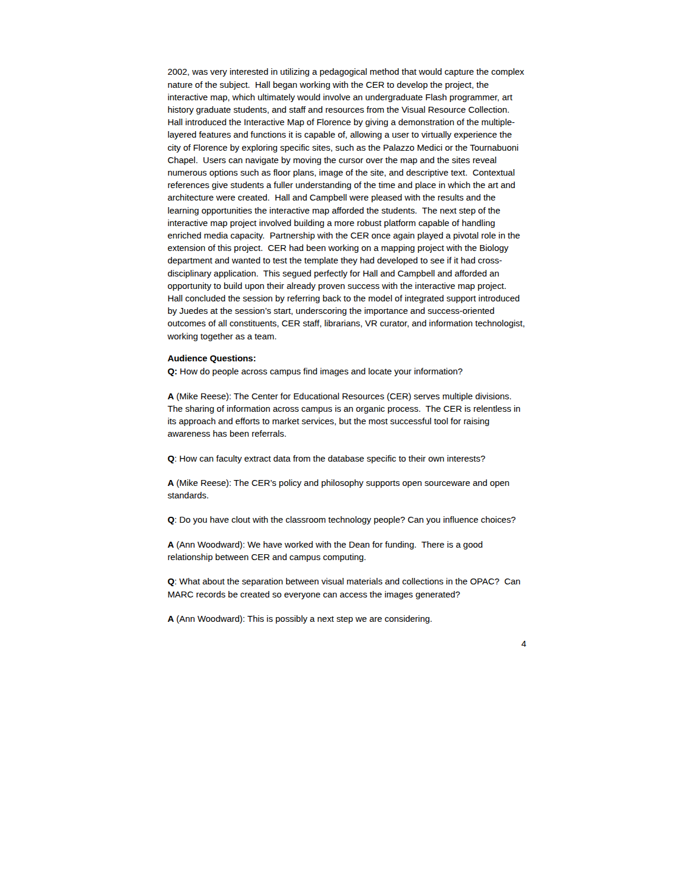2002, was very interested in utilizing a pedagogical method that would capture the complex nature of the subject. Hall began working with the CER to develop the project, the interactive map, which ultimately would involve an undergraduate Flash programmer, art history graduate students, and staff and resources from the Visual Resource Collection. Hall introduced the Interactive Map of Florence by giving a demonstration of the multiple-layered features and functions it is capable of, allowing a user to virtually experience the city of Florence by exploring specific sites, such as the Palazzo Medici or the Tournabuoni Chapel. Users can navigate by moving the cursor over the map and the sites reveal numerous options such as floor plans, image of the site, and descriptive text. Contextual references give students a fuller understanding of the time and place in which the art and architecture were created. Hall and Campbell were pleased with the results and the learning opportunities the interactive map afforded the students. The next step of the interactive map project involved building a more robust platform capable of handling enriched media capacity. Partnership with the CER once again played a pivotal role in the extension of this project. CER had been working on a mapping project with the Biology department and wanted to test the template they had developed to see if it had cross-disciplinary application. This segued perfectly for Hall and Campbell and afforded an opportunity to build upon their already proven success with the interactive map project. Hall concluded the session by referring back to the model of integrated support introduced by Juedes at the session’s start, underscoring the importance and success-oriented outcomes of all constituents, CER staff, librarians, VR curator, and information technologist, working together as a team.
Audience Questions:
Q: How do people across campus find images and locate your information?
A (Mike Reese): The Center for Educational Resources (CER) serves multiple divisions. The sharing of information across campus is an organic process. The CER is relentless in its approach and efforts to market services, but the most successful tool for raising awareness has been referrals.
Q: How can faculty extract data from the database specific to their own interests?
A (Mike Reese): The CER’s policy and philosophy supports open sourceware and open standards.
Q: Do you have clout with the classroom technology people? Can you influence choices?
A (Ann Woodward): We have worked with the Dean for funding. There is a good relationship between CER and campus computing.
Q: What about the separation between visual materials and collections in the OPAC? Can MARC records be created so everyone can access the images generated?
A (Ann Woodward): This is possibly a next step we are considering.
4